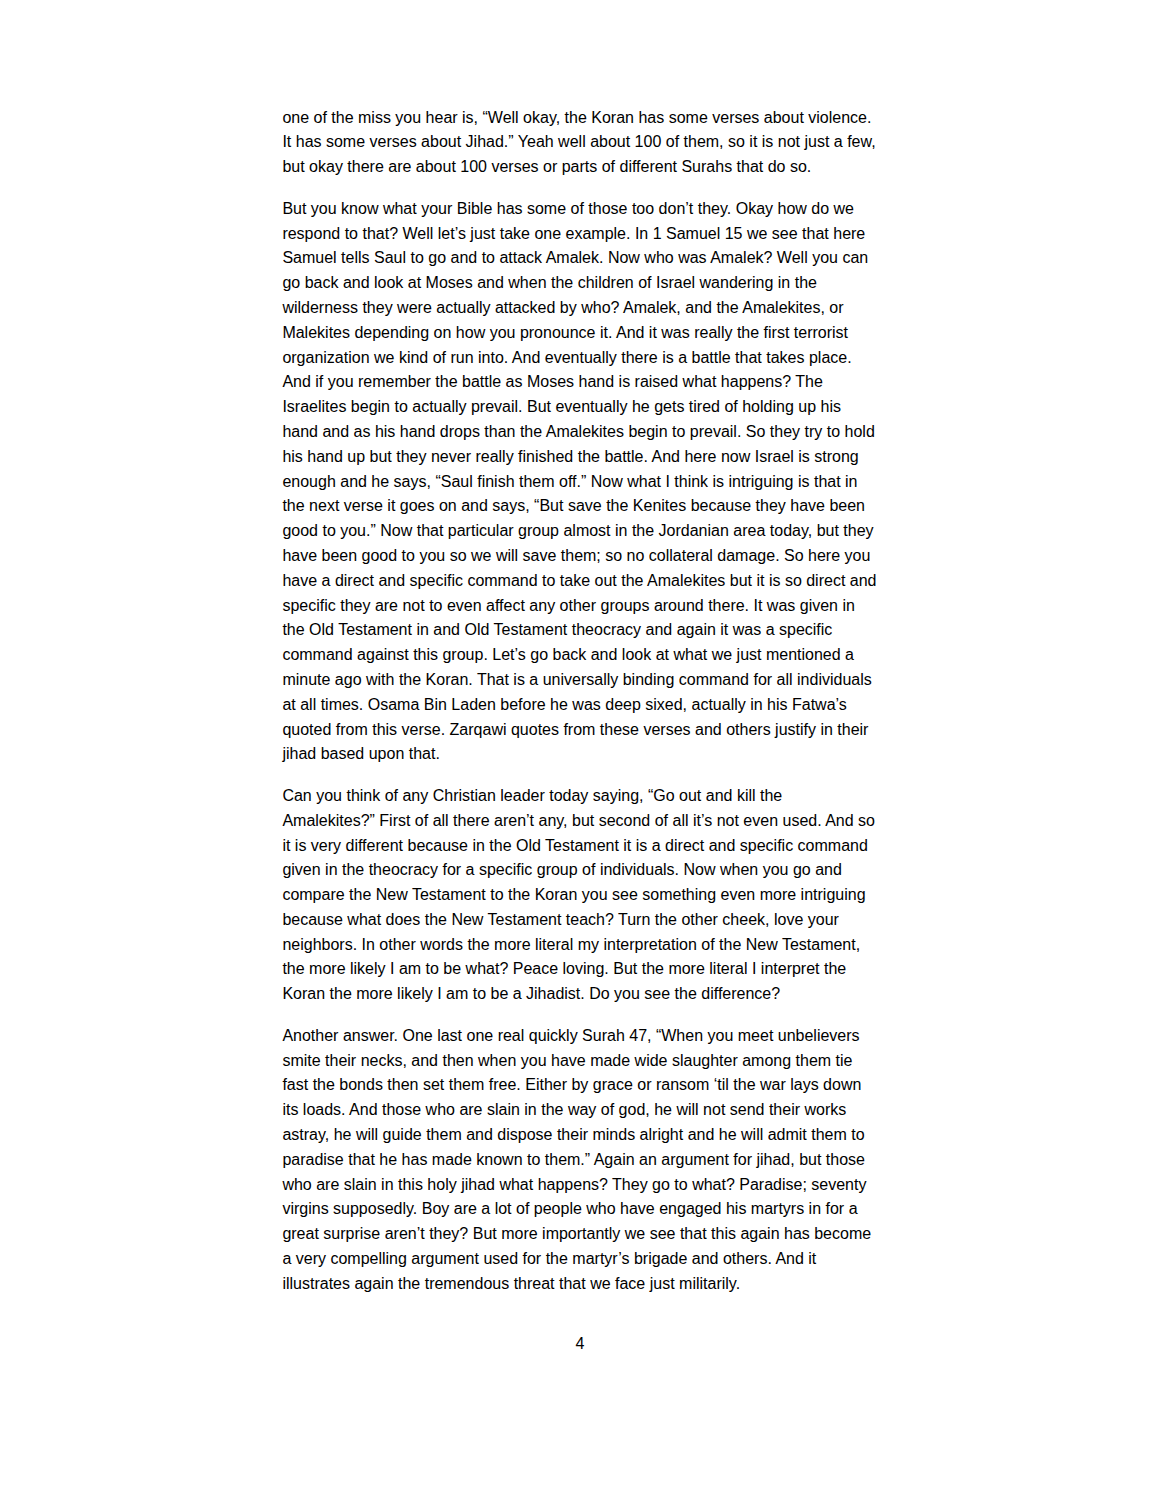one of the miss you hear is, “Well okay, the Koran has some verses about violence. It has some verses about Jihad.” Yeah well about 100 of them, so it is not just a few, but okay there are about 100 verses or parts of different Surahs that do so.
But you know what your Bible has some of those too don’t they. Okay how do we respond to that? Well let’s just take one example. In 1 Samuel 15 we see that here Samuel tells Saul to go and to attack Amalek. Now who was Amalek? Well you can go back and look at Moses and when the children of Israel wandering in the wilderness they were actually attacked by who? Amalek, and the Amalekites, or Malekites depending on how you pronounce it. And it was really the first terrorist organization we kind of run into. And eventually there is a battle that takes place. And if you remember the battle as Moses hand is raised what happens? The Israelites begin to actually prevail. But eventually he gets tired of holding up his hand and as his hand drops than the Amalekites begin to prevail. So they try to hold his hand up but they never really finished the battle. And here now Israel is strong enough and he says, “Saul finish them off.” Now what I think is intriguing is that in the next verse it goes on and says, “But save the Kenites because they have been good to you.” Now that particular group almost in the Jordanian area today, but they have been good to you so we will save them; so no collateral damage. So here you have a direct and specific command to take out the Amalekites but it is so direct and specific they are not to even affect any other groups around there. It was given in the Old Testament in and Old Testament theocracy and again it was a specific command against this group. Let’s go back and look at what we just mentioned a minute ago with the Koran. That is a universally binding command for all individuals at all times. Osama Bin Laden before he was deep sixed, actually in his Fatwa’s quoted from this verse. Zarqawi quotes from these verses and others justify in their jihad based upon that.
Can you think of any Christian leader today saying, “Go out and kill the Amalekites?” First of all there aren’t any, but second of all it’s not even used. And so it is very different because in the Old Testament it is a direct and specific command given in the theocracy for a specific group of individuals. Now when you go and compare the New Testament to the Koran you see something even more intriguing because what does the New Testament teach? Turn the other cheek, love your neighbors. In other words the more literal my interpretation of the New Testament, the more likely I am to be what? Peace loving. But the more literal I interpret the Koran the more likely I am to be a Jihadist. Do you see the difference?
Another answer. One last one real quickly Surah 47, “When you meet unbelievers smite their necks, and then when you have made wide slaughter among them tie fast the bonds then set them free. Either by grace or ransom ‘til the war lays down its loads. And those who are slain in the way of god, he will not send their works astray, he will guide them and dispose their minds alright and he will admit them to paradise that he has made known to them.” Again an argument for jihad, but those who are slain in this holy jihad what happens? They go to what? Paradise; seventy virgins supposedly. Boy are a lot of people who have engaged his martyrs in for a great surprise aren’t they? But more importantly we see that this again has become a very compelling argument used for the martyr’s brigade and others. And it illustrates again the tremendous threat that we face just militarily.
4